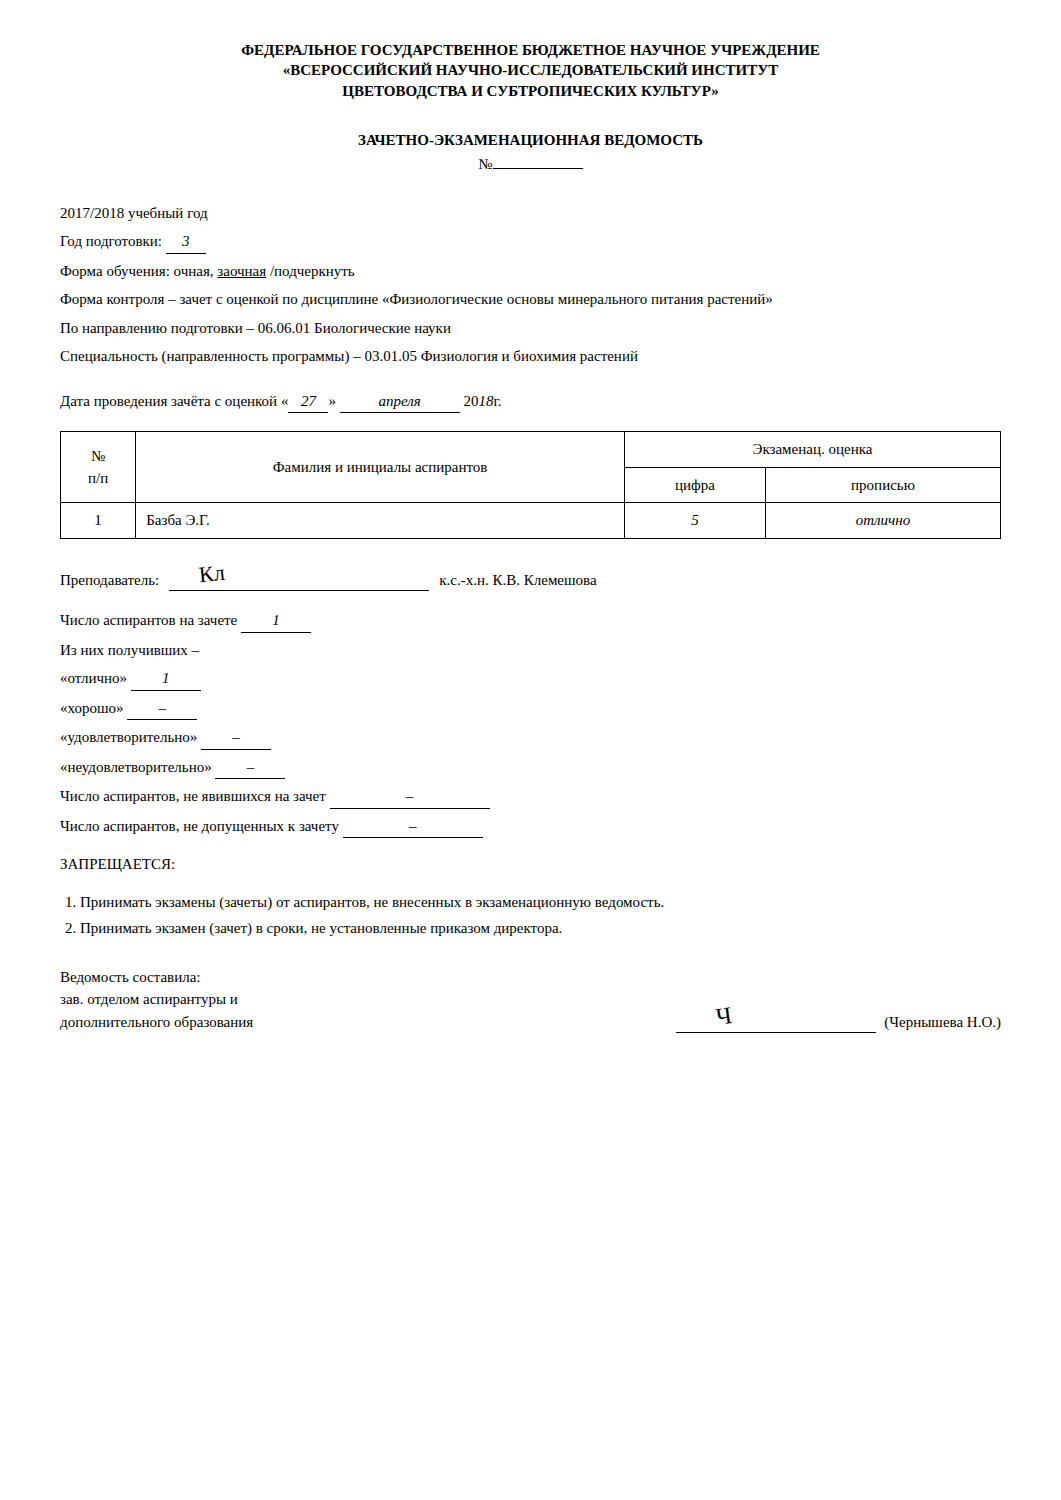Федеральное государственное бюджетное научное учреждение
«Всероссийский научно-исследовательский институт
цветоводства и субтропических культур»
Зачетно-экзаменационная ведомость
№
2017/2018 учебный год
Год подготовки: 3
Форма обучения: очная, заочная /подчеркнуть
Форма контроля – зачет с оценкой по дисциплине «Физиологические основы минерального питания растений»
По направлению подготовки – 06.06.01 Биологические науки
Специальность (направленность программы) – 03.01.05 Физиология и биохимия растений
Дата проведения зачёта с оценкой «27» апреля 2018г.
| № п/п | Фамилия и инициалы аспирантов | Экзаменац. оценка |
| --- | --- | --- |
| цифра | прописью |
| 1 | Базба Э.Г. | 5 | отлично |
Преподаватель: Кл к.с.-х.н. К.В. Клемешова
Число аспирантов на зачете 1
Из них получивших –
«отлично» 1
«хорошо» –
«удовлетворительно» –
«неудовлетворительно» –
Число аспирантов, не явившихся на зачет –
Число аспирантов, не допущенных к зачету –
ЗАПРЕЩАЕТСЯ:
Принимать экзамены (зачеты) от аспирантов, не внесенных в экзаменационную ведомость.
Принимать экзамен (зачет) в сроки, не установленные приказом директора.
Ведомость составила:
зав. отделом аспирантуры и
дополнительного образования
Ч (Чернышева Н.О.)